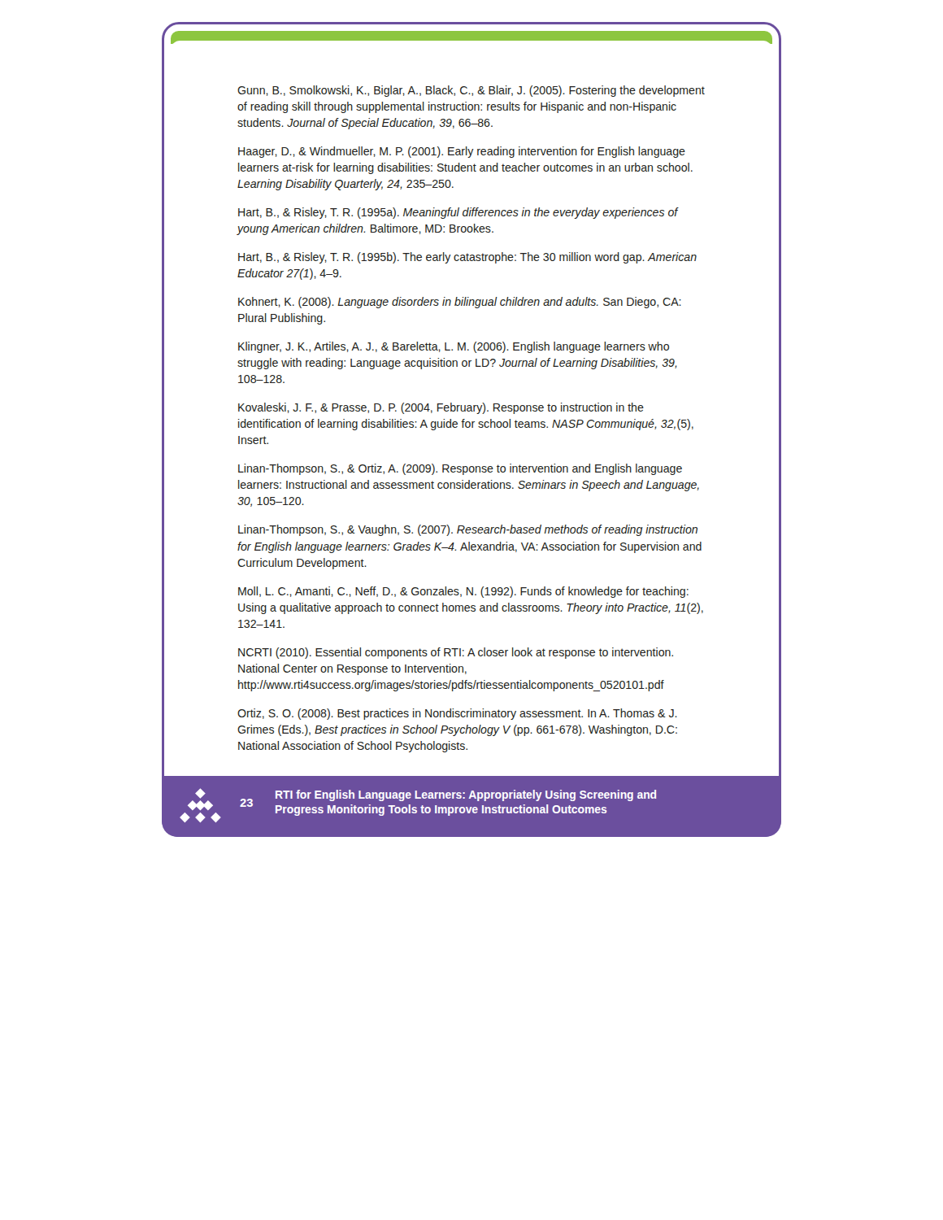Gunn, B., Smolkowski, K., Biglar, A., Black, C., & Blair, J. (2005). Fostering the development of reading skill through supplemental instruction: results for Hispanic and non-Hispanic students. Journal of Special Education, 39, 66–86.
Haager, D., & Windmueller, M. P. (2001). Early reading intervention for English language learners at-risk for learning disabilities: Student and teacher outcomes in an urban school. Learning Disability Quarterly, 24, 235–250.
Hart, B., & Risley, T. R. (1995a). Meaningful differences in the everyday experiences of young American children. Baltimore, MD: Brookes.
Hart, B., & Risley, T. R. (1995b). The early catastrophe: The 30 million word gap. American Educator 27(1), 4–9.
Kohnert, K. (2008). Language disorders in bilingual children and adults. San Diego, CA: Plural Publishing.
Klingner, J. K., Artiles, A. J., & Bareletta, L. M. (2006). English language learners who struggle with reading: Language acquisition or LD? Journal of Learning Disabilities, 39, 108–128.
Kovaleski, J. F., & Prasse, D. P. (2004, February). Response to instruction in the identification of learning disabilities: A guide for school teams. NASP Communiqué, 32,(5), Insert.
Linan-Thompson, S., & Ortiz, A. (2009). Response to intervention and English language learners: Instructional and assessment considerations. Seminars in Speech and Language, 30, 105–120.
Linan-Thompson, S., & Vaughn, S. (2007). Research-based methods of reading instruction for English language learners: Grades K–4. Alexandria, VA: Association for Supervision and Curriculum Development.
Moll, L. C., Amanti, C., Neff, D., & Gonzales, N. (1992). Funds of knowledge for teaching: Using a qualitative approach to connect homes and classrooms. Theory into Practice, 11(2), 132–141.
NCRTI (2010). Essential components of RTI: A closer look at response to intervention. National Center on Response to Intervention, http://www.rti4success.org/images/stories/pdfs/rtiessentialcomponents_0520101.pdf
Ortiz, S. O. (2008). Best practices in Nondiscriminatory assessment. In A. Thomas & J. Grimes (Eds.), Best practices in School Psychology V (pp. 661-678). Washington, D.C: National Association of School Psychologists.
23
RTI for English Language Learners: Appropriately Using Screening and
Progress Monitoring Tools to Improve Instructional Outcomes